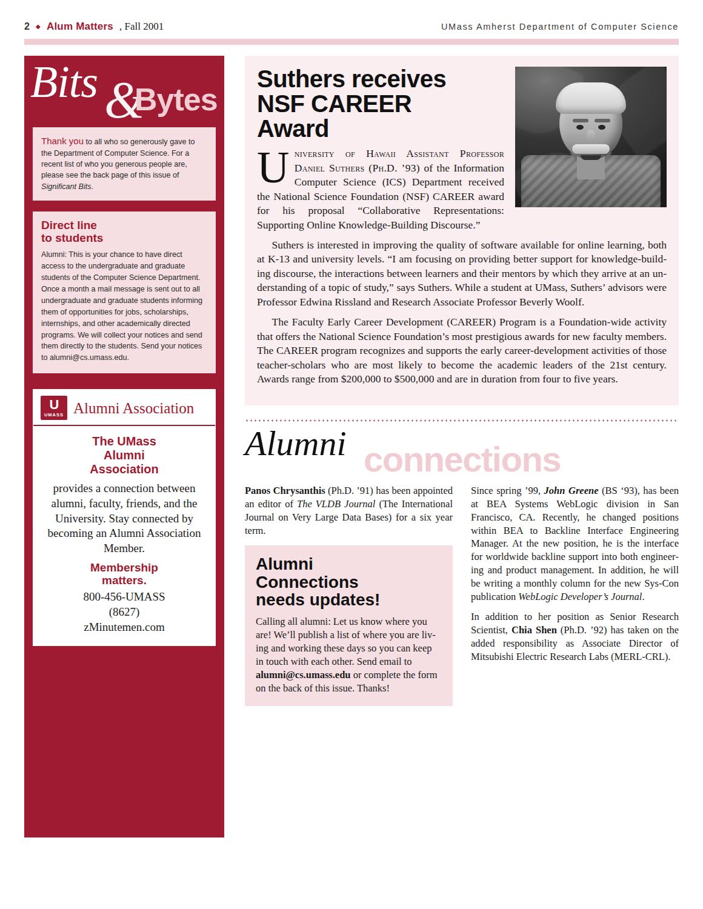2 ◆ Alum Matters, Fall 2001 UMass Amherst Department of Computer Science
Bits & Bytes
Thank you to all who so generously gave to the Department of Computer Science. For a recent list of who you generous people are, please see the back page of this issue of Significant Bits.
Direct line
to students
Alumni: This is your chance to have direct access to the undergraduate and graduate students of the Computer Science Department. Once a month a mail message is sent out to all undergraduate and graduate students informing them of opportunities for jobs, scholarships, internships, and other academically directed programs. We will collect your notices and send them directly to the students. Send your notices to alumni@cs.umass.edu.
U UMASS
Alumni Association
The UMass
Alumni
Association
provides a connection between alumni, faculty, friends, and the University. Stay connected by becoming an Alumni Association Member.
Membership
matters.
800-456-UMASS
(8627)
zMinutemen.com
Suthers receives
NSF CAREER
Award
University of Hawaii Assistant Professor Daniel Suthers (Ph.D. ’93) of the Information Computer Science (ICS) Department received the National Science Foundation (NSF) CAREER award for his proposal “Collaborative Representations: Supporting Online Knowledge-Building Discourse.”
Suthers is interested in improving the quality of software available for online learning, both at K-13 and university levels. “I am focusing on providing better support for knowledge-building discourse, the interactions between learners and their mentors by which they arrive at an understanding of a topic of study,” says Suthers. While a student at UMass, Suthers’ advisors were Professor Edwina Rissland and Research Associate Professor Beverly Woolf.
The Faculty Early Career Development (CAREER) Program is a Foundation-wide activity that offers the National Science Foundation’s most prestigious awards for new faculty members. The CAREER program recognizes and supports the early career-development activities of those teacher-scholars who are most likely to become the academic leaders of the 21st century. Awards range from $200,000 to $500,000 and are in duration from four to five years.
Alumni connections
Panos Chrysanthis (Ph.D. ’91) has been appointed an editor of The VLDB Journal (The International Journal on Very Large Data Bases) for a six year term.
Alumni
Connections
needs updates!
Calling all alumni: Let us know where you are! We’ll publish a list of where you are living and working these days so you can keep in touch with each other. Send email to alumni@cs.umass.edu or complete the form on the back of this issue. Thanks!
Since spring ’99, John Greene (BS ‘93), has been at BEA Systems WebLogic division in San Francisco, CA. Recently, he changed positions within BEA to Backline Interface Engineering Manager. At the new position, he is the interface for worldwide backline support into both engineering and product management. In addition, he will be writing a monthly column for the new Sys-Con publication WebLogic Developer’s Journal.
In addition to her position as Senior Research Scientist, Chia Shen (Ph.D. ’92) has taken on the added responsibility as Associate Director of Mitsubishi Electric Research Labs (MERL-CRL).